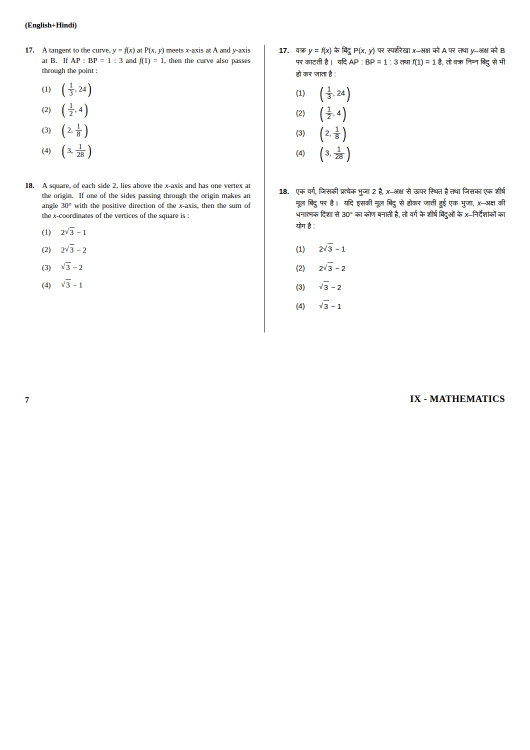(English+Hindi)
17.
A tangent to the curve, y = f(x) at P(x, y) meets x-axis at A and y-axis at B. If AP : BP = 1 : 3 and f(1) = 1, then the curve also passes through the point :
(1) ( 13, 24 )
(2) ( 12, 4 )
(3) ( 2, 18 )
(4) ( 3, 128 )
18.
A square, of each side 2, lies above the x-axis and has one vertex at the origin. If one of the sides passing through the origin makes an angle 30° with the positive direction of the x-axis, then the sum of the x-coordinates of the vertices of the square is :
(1) 23 − 1
(2) 23 − 2
(3) 3 − 2
(4) 3 − 1
17.
वक्र y = f(x) के बिंदु P(x, y) पर स्पर्शरेखा x–अक्ष को A पर तथा y–अक्ष को B पर काटती है। यदि AP : BP = 1 : 3 तथा f(1) = 1 है, तो वक्र निम्न बिंदु से भी हो कर जाता है :
(1) ( 13, 24 )
(2) ( 12, 4 )
(3) ( 2, 18 )
(4) ( 3, 128 )
18.
एक वर्ग, जिसकी प्रत्येक भुजा 2 है, x–अक्ष से ऊपर स्थित है तथा जिसका एक शीर्ष मूल बिंदु पर है। यदि इसकी मूल बिंदु से होकर जाती हुई एक भुजा, x–अक्ष की धनात्मक दिशा से 30° का कोण बनाती है, तो वर्ग के शीर्ष बिंदुओं के x–निर्देशांकों का योग है :
(1) 23 − 1
(2) 23 − 2
(3) 3 − 2
(4) 3 − 1
7
IX - MATHEMATICS